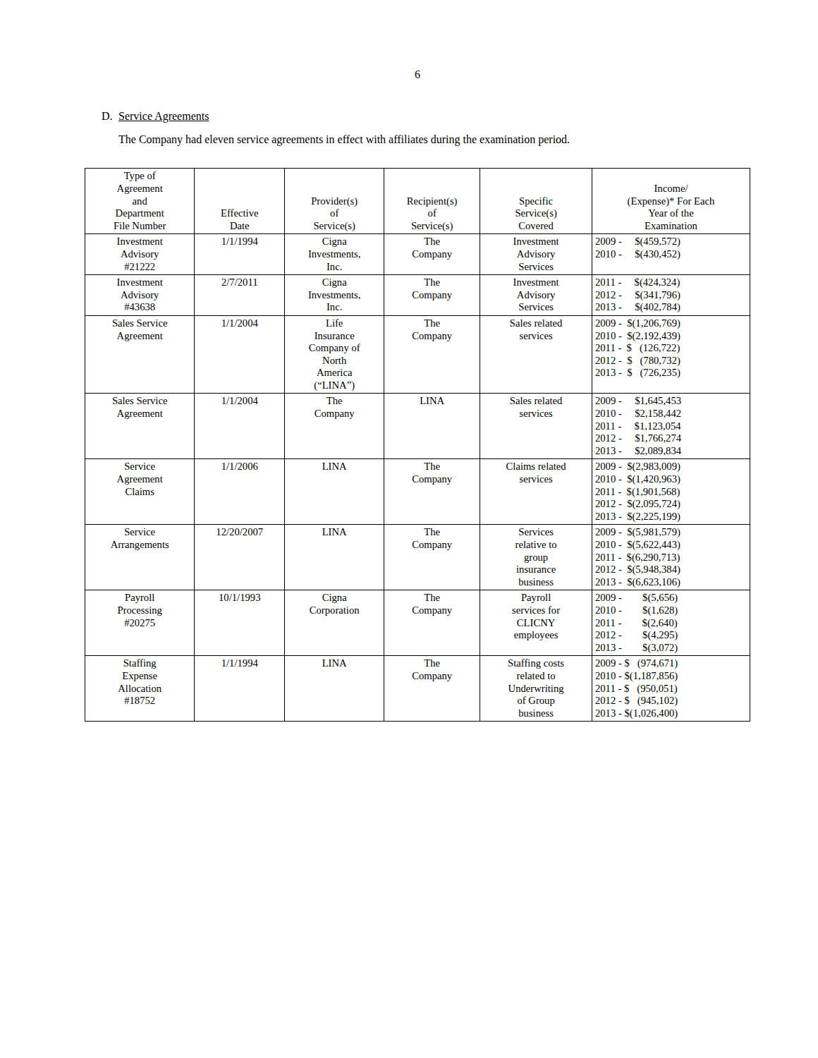6
D. Service Agreements
The Company had eleven service agreements in effect with affiliates during the examination period.
| Type of Agreement and Department File Number | Effective Date | Provider(s) of Service(s) | Recipient(s) of Service(s) | Specific Service(s) Covered | Income/ (Expense)* For Each Year of the Examination |
| --- | --- | --- | --- | --- | --- |
| Investment Advisory #21222 | 1/1/1994 | Cigna Investments, Inc. | The Company | Investment Advisory Services | 2009 - $(459,572) 2010 - $(430,452) |
| Investment Advisory #43638 | 2/7/2011 | Cigna Investments, Inc. | The Company | Investment Advisory Services | 2011 - $(424,324) 2012 - $(341,796) 2013 - $(402,784) |
| Sales Service Agreement | 1/1/2004 | Life Insurance Company of North America (“LINA”) | The Company | Sales related services | 2009 - $(1,206,769) 2010 - $(2,192,439) 2011 - $ (126,722) 2012 - $ (780,732) 2013 - $ (726,235) |
| Sales Service Agreement | 1/1/2004 | The Company | LINA | Sales related services | 2009 - $1,645,453 2010 - $2,158,442 2011 - $1,123,054 2012 - $1,766,274 2013 - $2,089,834 |
| Service Agreement Claims | 1/1/2006 | LINA | The Company | Claims related services | 2009 - $(2,983,009) 2010 - $(1,420,963) 2011 - $(1,901,568) 2012 - $(2,095,724) 2013 - $(2,225,199) |
| Service Arrangements | 12/20/2007 | LINA | The Company | Services relative to group insurance business | 2009 - $(5,981,579) 2010 - $(5,622,443) 2011 - $(6,290,713) 2012 - $(5,948,384) 2013 - $(6,623,106) |
| Payroll Processing #20275 | 10/1/1993 | Cigna Corporation | The Company | Payroll services for CLICNY employees | 2009 - $(5,656) 2010 - $(1,628) 2011 - $(2,640) 2012 - $(4,295) 2013 - $(3,072) |
| Staffing Expense Allocation #18752 | 1/1/1994 | LINA | The Company | Staffing costs related to Underwriting of Group business | 2009 - $ (974,671) 2010 - $(1,187,856) 2011 - $ (950,051) 2012 - $ (945,102) 2013 - $(1,026,400) |